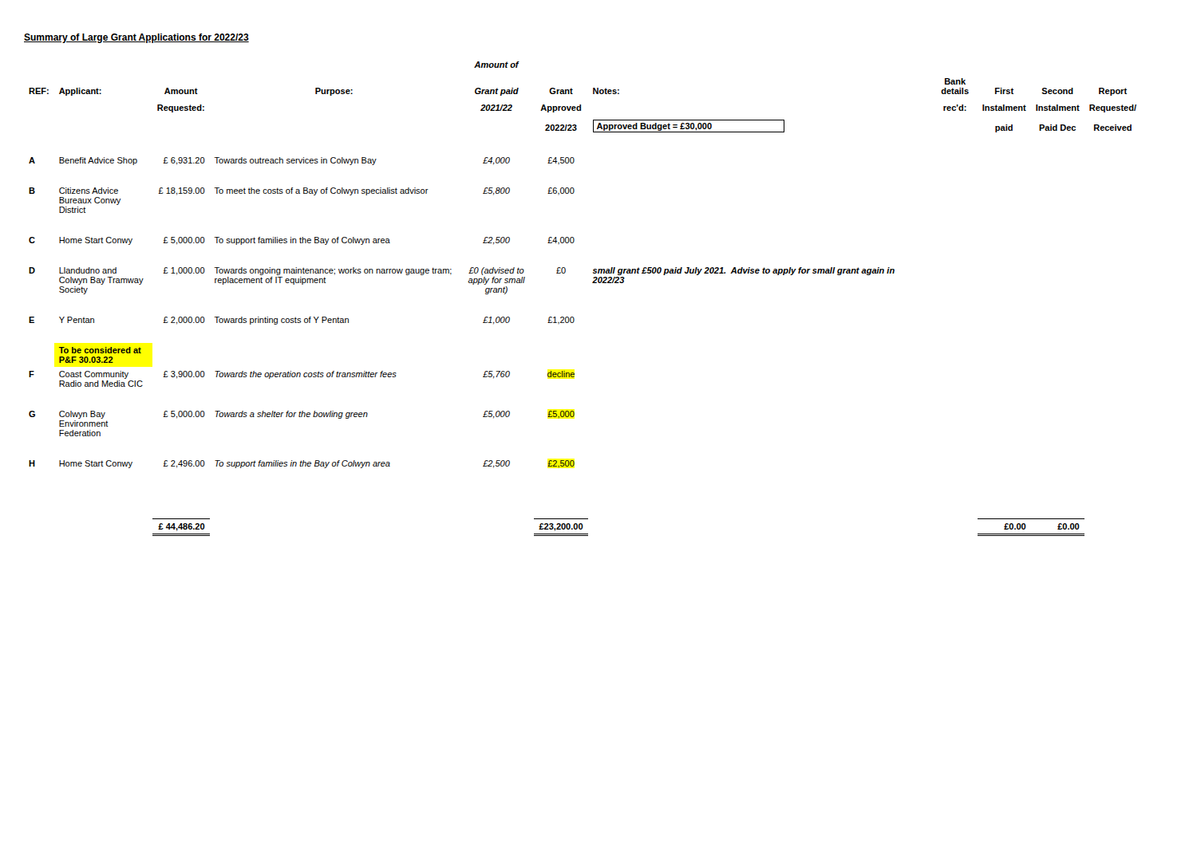Summary of Large Grant Applications for 2022/23
| | | | | Amount of | | | | | | |
| --- | --- | --- | --- | --- | --- | --- | --- | --- | --- | --- |
| REF: | Applicant: | Amount | Purpose: | Grant paid | Grant | Notes: | Bank details | First | Second | Report |
| | | Requested: | | 2021/22 | Approved | | rec'd: | Instalment | Instalment | Requested/ |
| | | | | | 2022/23 | Approved Budget = £30,000 | | paid | Paid Dec | Received |
| A | Benefit Advice Shop | £ 6,931.20 | Towards outreach services in Colwyn Bay | £4,000 | £4,500 | | | | | |
| B | Citizens Advice Bureaux Conwy District | £ 18,159.00 | To meet the costs of a Bay of Colwyn specialist advisor | £5,800 | £6,000 | | | | | |
| C | Home Start Conwy | £ 5,000.00 | To support families in the Bay of Colwyn area | £2,500 | £4,000 | | | | | |
| D | Llandudno and Colwyn Bay Tramway Society | £ 1,000.00 | Towards ongoing maintenance; works on narrow gauge tram; replacement of IT equipment | £0 (advised to apply for small grant) | £0 | small grant £500 paid July 2021. Advise to apply for small grant again in 2022/23 | | | | |
| E | Y Pentan | £ 2,000.00 | Towards printing costs of Y Pentan | £1,000 | £1,200 | | | | | |
| | To be considered at P&F 30.03.22 | | | | | | | | | |
| F | Coast Community Radio and Media CIC | £ 3,900.00 | Towards the operation costs of transmitter fees | £5,760 | decline | | | | | |
| G | Colwyn Bay Environment Federation | £ 5,000.00 | Towards a shelter for the bowling green | £5,000 | £5,000 | | | | | |
| H | Home Start Conwy | £ 2,496.00 | To support families in the Bay of Colwyn area | £2,500 | £2,500 | | | | | |
| | | £ 44,486.20 | | | £23,200.00 | | | £0.00 | £0.00 | |